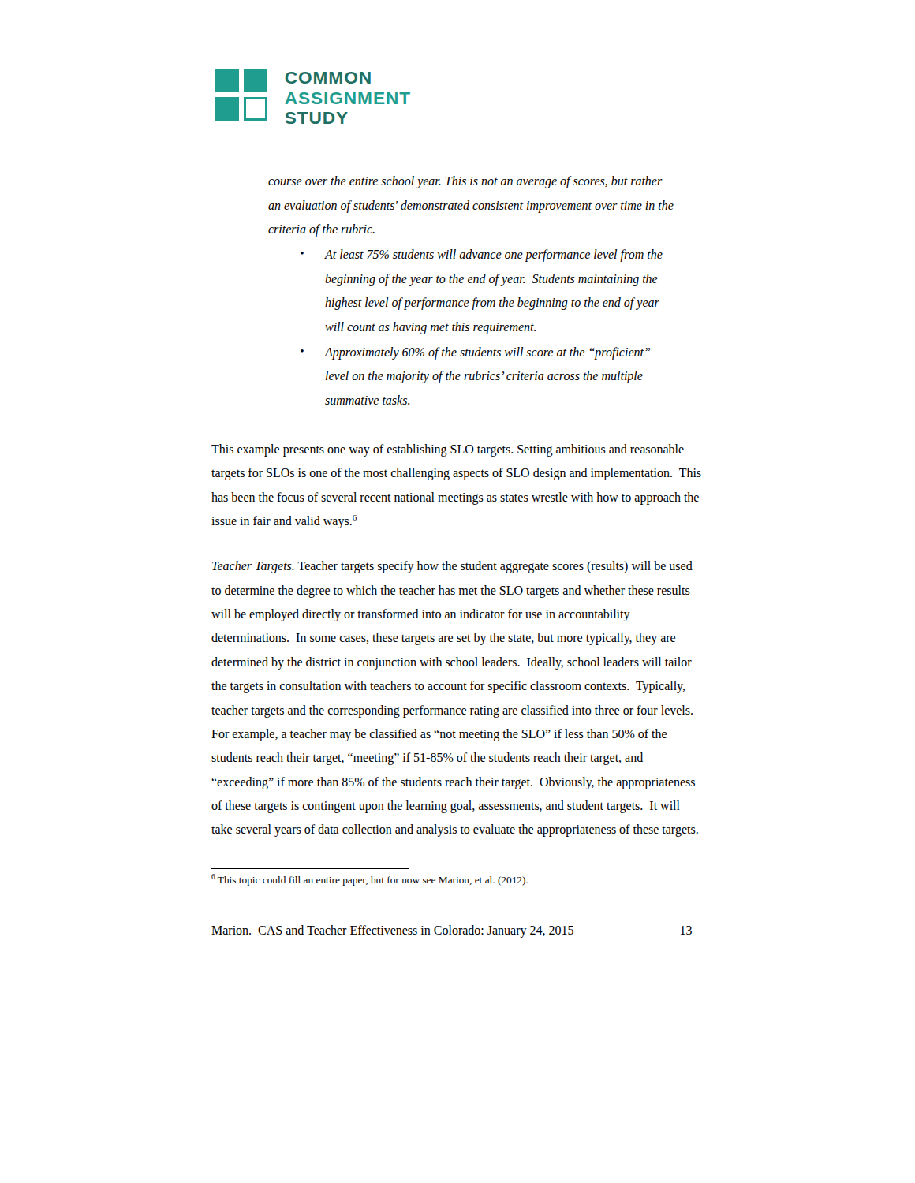COMMON
ASSIGNMENT
STUDY
course over the entire school year. This is not an average of scores, but rather an evaluation of students' demonstrated consistent improvement over time in the criteria of the rubric.
At least 75% students will advance one performance level from the beginning of the year to the end of year. Students maintaining the highest level of performance from the beginning to the end of year will count as having met this requirement.
Approximately 60% of the students will score at the “proficient” level on the majority of the rubrics’ criteria across the multiple summative tasks.
This example presents one way of establishing SLO targets. Setting ambitious and reasonable targets for SLOs is one of the most challenging aspects of SLO design and implementation. This has been the focus of several recent national meetings as states wrestle with how to approach the issue in fair and valid ways.6
Teacher Targets. Teacher targets specify how the student aggregate scores (results) will be used to determine the degree to which the teacher has met the SLO targets and whether these results will be employed directly or transformed into an indicator for use in accountability determinations. In some cases, these targets are set by the state, but more typically, they are determined by the district in conjunction with school leaders. Ideally, school leaders will tailor the targets in consultation with teachers to account for specific classroom contexts. Typically, teacher targets and the corresponding performance rating are classified into three or four levels. For example, a teacher may be classified as “not meeting the SLO” if less than 50% of the students reach their target, “meeting” if 51-85% of the students reach their target, and “exceeding” if more than 85% of the students reach their target. Obviously, the appropriateness of these targets is contingent upon the learning goal, assessments, and student targets. It will take several years of data collection and analysis to evaluate the appropriateness of these targets.
6 This topic could fill an entire paper, but for now see Marion, et al. (2012).
Marion. CAS and Teacher Effectiveness in Colorado: January 24, 2015
13